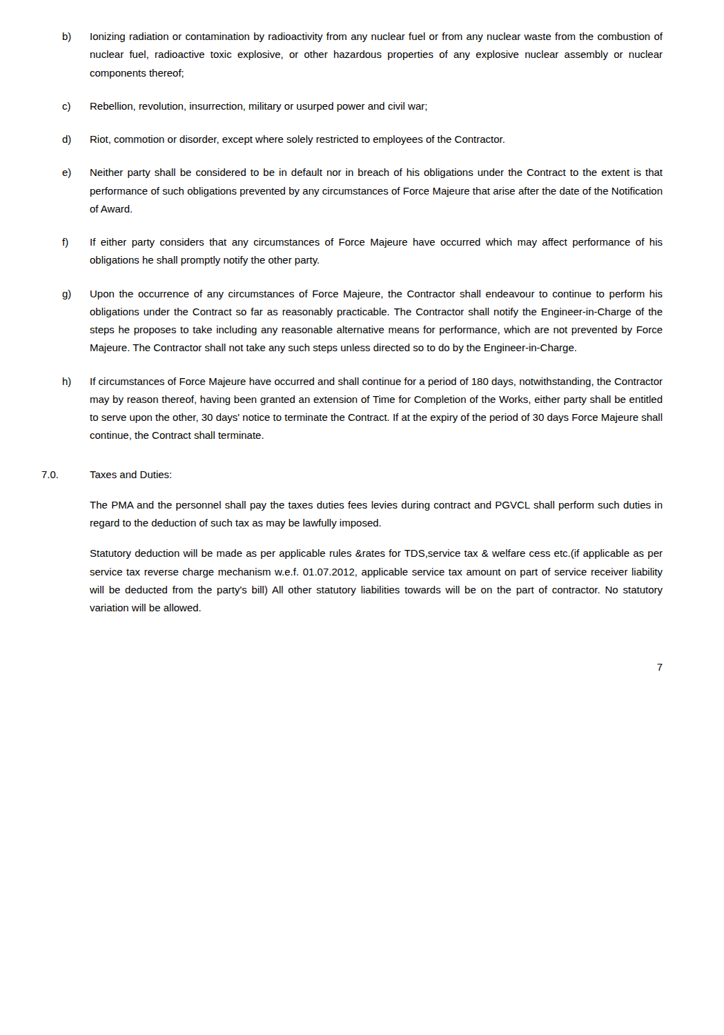b) Ionizing radiation or contamination by radioactivity from any nuclear fuel or from any nuclear waste from the combustion of nuclear fuel, radioactive toxic explosive, or other hazardous properties of any explosive nuclear assembly or nuclear components thereof;
c) Rebellion, revolution, insurrection, military or usurped power and civil war;
d) Riot, commotion or disorder, except where solely restricted to employees of the Contractor.
e) Neither party shall be considered to be in default nor in breach of his obligations under the Contract to the extent is that performance of such obligations prevented by any circumstances of Force Majeure that arise after the date of the Notification of Award.
f) If either party considers that any circumstances of Force Majeure have occurred which may affect performance of his obligations he shall promptly notify the other party.
g) Upon the occurrence of any circumstances of Force Majeure, the Contractor shall endeavour to continue to perform his obligations under the Contract so far as reasonably practicable. The Contractor shall notify the Engineer-in-Charge of the steps he proposes to take including any reasonable alternative means for performance, which are not prevented by Force Majeure. The Contractor shall not take any such steps unless directed so to do by the Engineer-in-Charge.
h) If circumstances of Force Majeure have occurred and shall continue for a period of 180 days, notwithstanding, the Contractor may by reason thereof, having been granted an extension of Time for Completion of the Works, either party shall be entitled to serve upon the other, 30 days' notice to terminate the Contract. If at the expiry of the period of 30 days Force Majeure shall continue, the Contract shall terminate.
7.0. Taxes and Duties:
The PMA and the personnel shall pay the taxes duties fees levies during contract and PGVCL shall perform such duties in regard to the deduction of such tax as may be lawfully imposed.
Statutory deduction will be made as per applicable rules &rates for TDS,service tax & welfare cess etc.(if applicable as per service tax reverse charge mechanism w.e.f. 01.07.2012, applicable service tax amount on part of service receiver liability will be deducted from the party's bill) All other statutory liabilities towards will be on the part of contractor. No statutory variation will be allowed.
7